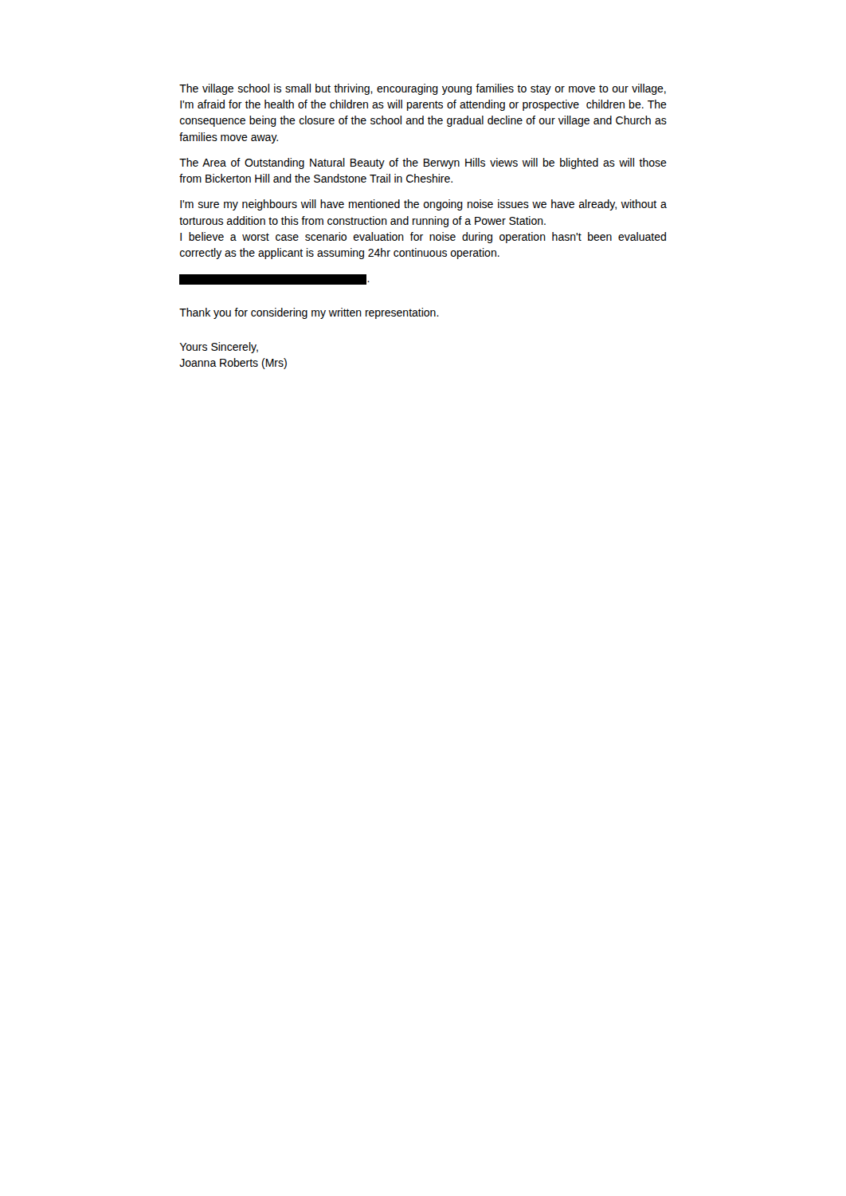The village school is small but thriving, encouraging young families to stay or move to our village, I'm afraid for the health of the children as will parents of attending or prospective children be. The consequence being the closure of the school and the gradual decline of our village and Church as families move away.
The Area of Outstanding Natural Beauty of the Berwyn Hills views will be blighted as will those from Bickerton Hill and the Sandstone Trail in Cheshire.
I'm sure my neighbours will have mentioned the ongoing noise issues we have already, without a torturous addition to this from construction and running of a Power Station.
I believe a worst case scenario evaluation for noise during operation hasn't been evaluated correctly as the applicant is assuming 24hr continuous operation.
.
Thank you for considering my written representation.
Yours Sincerely, Joanna Roberts (Mrs)